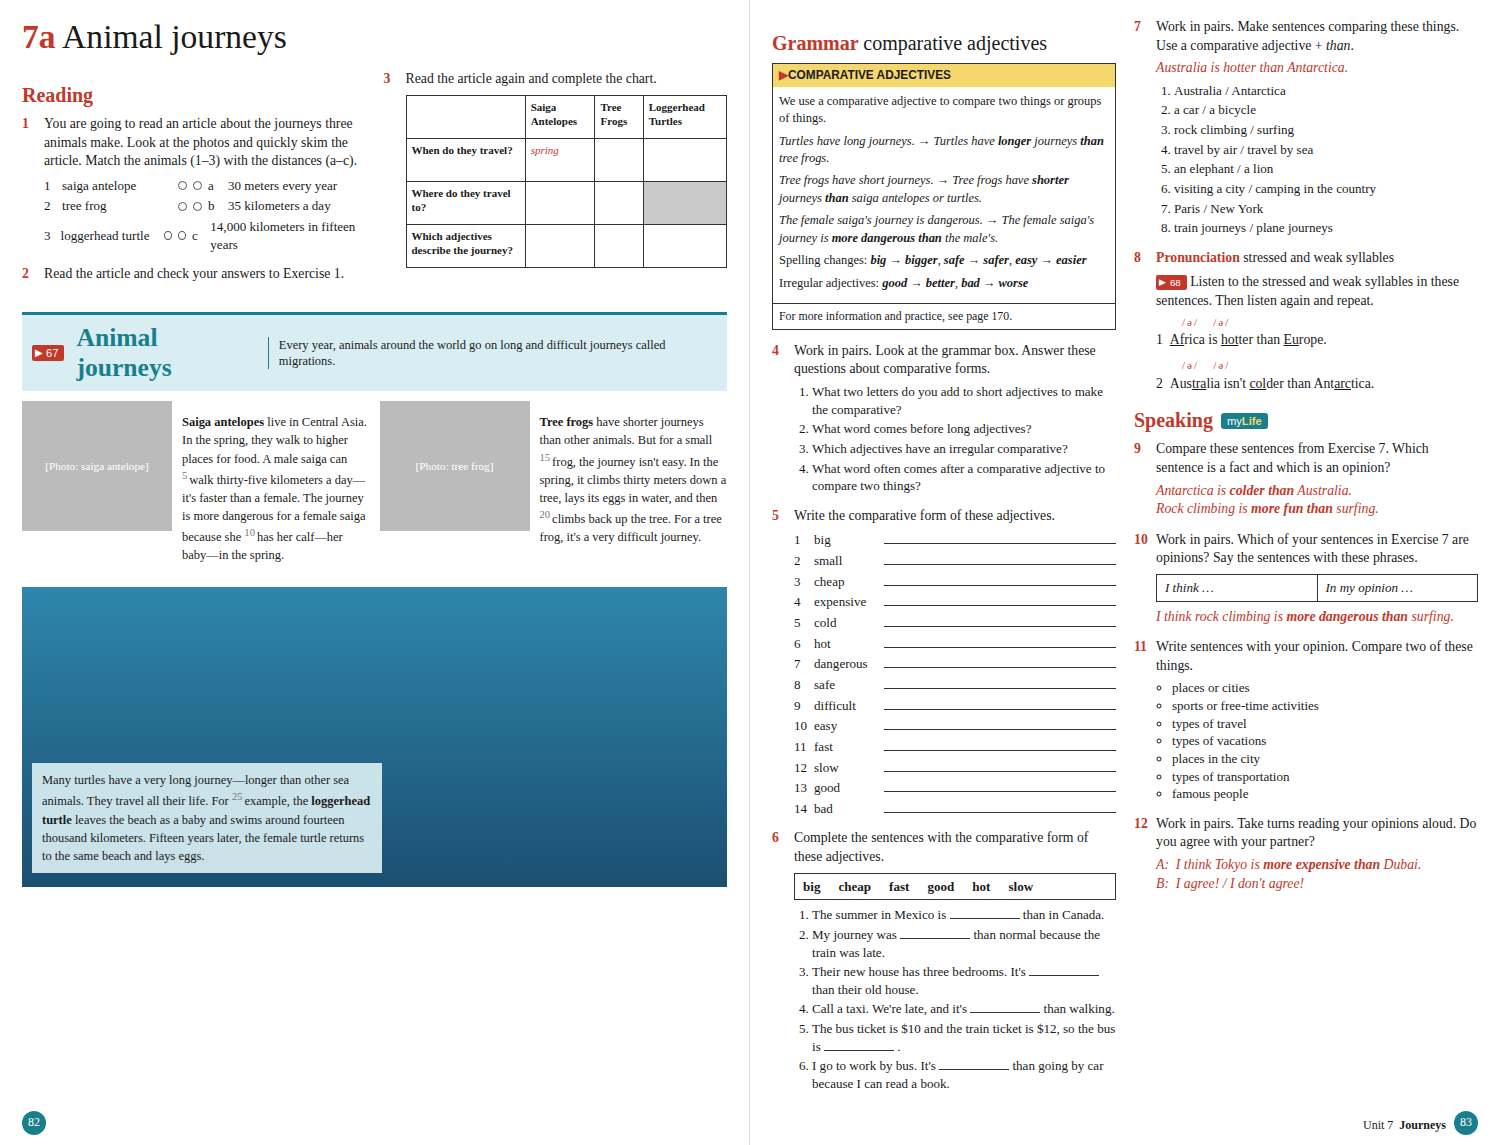7a Animal journeys
Reading
You are going to read an article about the journeys three animals make. Look at the photos and quickly skim the article. Match the animals (1–3) with the distances (a–c).
1 saiga antelope a 30 meters every year
2 tree frog b 35 kilometers a day
3 loggerhead turtle c 14,000 kilometers in fifteen years
Read the article and check your answers to Exercise 1.
Read the article again and complete the chart.
| | Saiga Antelopes | Tree Frogs | Loggerhead Turtles |
| --- | --- | --- | --- |
| When do they travel? | spring | | |
| Where do they travel to? | | | |
| Which adjectives describe the journey? | | | |
67 Animal journeys Every year, animals around the world go on long and difficult journeys called migrations.
[Photo: saiga antelope]
Saiga antelopes live in Central Asia. In the spring, they walk to higher places for food. A male saiga can 5walk thirty-five kilometers a day—it's faster than a female. The journey is more dangerous for a female saiga because she 10has her calf—her baby—in the spring.
[Photo: tree frog]
Tree frogs have shorter journeys than other animals. But for a small 15frog, the journey isn't easy. In the spring, it climbs thirty meters down a tree, lays its eggs in water, and then 20climbs back up the tree. For a tree frog, it's a very difficult journey.
Many turtles have a very long journey—longer than other sea animals. They travel all their life. For 25example, the loggerhead turtle leaves the beach as a baby and swims around fourteen thousand kilometers. Fifteen years later, the female turtle returns to the same beach and lays eggs.
82
Grammar comparative adjectives
COMPARATIVE ADJECTIVES
We use a comparative adjective to compare two things or groups of things.
Turtles have long journeys. → Turtles have longer journeys than tree frogs.
Tree frogs have short journeys. → Tree frogs have shorter journeys than saiga antelopes or turtles.
The female saiga's journey is dangerous. → The female saiga's journey is more dangerous than the male's.
Spelling changes: big → bigger, safe → safer, easy → easier
Irregular adjectives: good → better, bad → worse
For more information and practice, see page 170.
Work in pairs. Look at the grammar box. Answer these questions about comparative forms.
What two letters do you add to short adjectives to make the comparative?
What word comes before long adjectives?
Which adjectives have an irregular comparative?
What word often comes after a comparative adjective to compare two things?
Write the comparative form of these adjectives.
1 big
2 small
3 cheap
4 expensive
5 cold
6 hot
7 dangerous
8 safe
9 difficult
10 easy
11 fast
12 slow
13 good
14 bad
Complete the sentences with the comparative form of these adjectives.
big cheap fast good hot slow
The summer in Mexico is than in Canada.
My journey was than normal because the train was late.
Their new house has three bedrooms. It's than their old house.
Call a taxi. We're late, and it's than walking.
The bus ticket is $10 and the train ticket is $12, so the bus is .
I go to work by bus. It's than going by car because I can read a book.
Work in pairs. Make sentences comparing these things. Use a comparative adjective + than.
Australia is hotter than Antarctica.
Australia / Antarctica
a car / a bicycle
rock climbing / surfing
travel by air / travel by sea
an elephant / a lion
visiting a city / camping in the country
Paris / New York
train journeys / plane journeys
Pronunciation stressed and weak syllables
68 Listen to the stressed and weak syllables in these sentences. Then listen again and repeat.
/ə/ /ə/
1 Africa is hotter than Europe.
/ə/ /ə/
2 Australia isn't colder than Antarctica.
Speaking
myLife
Compare these sentences from Exercise 7. Which sentence is a fact and which is an opinion?
Antarctica is colder than Australia.
Rock climbing is more fun than surfing.
Work in pairs. Which of your sentences in Exercise 7 are opinions? Say the sentences with these phrases.
I think …
In my opinion …
I think rock climbing is more dangerous than surfing.
Write sentences with your opinion. Compare two of these things.
places or cities
sports or free-time activities
types of travel
types of vacations
places in the city
types of transportation
famous people
Work in pairs. Take turns reading your opinions aloud. Do you agree with your partner?
A: I think Tokyo is more expensive than Dubai.
B: I agree! / I don't agree!
Unit 7 Journeys
83